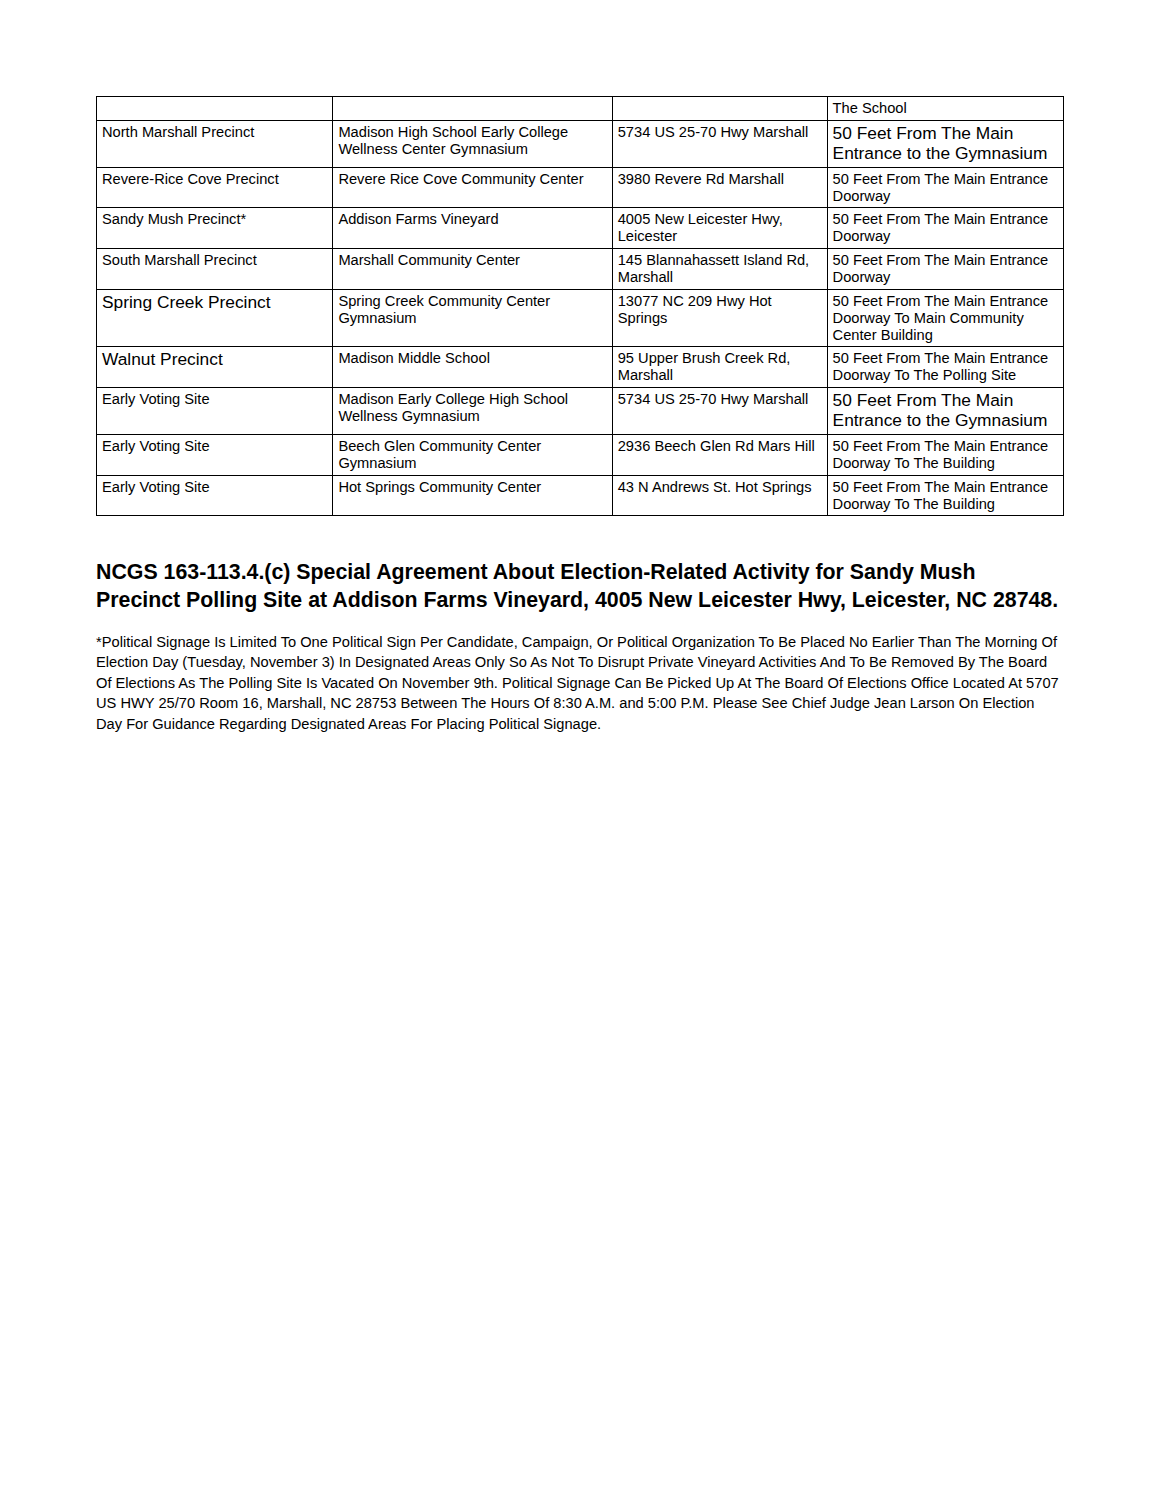| | | | The School |
| North Marshall Precinct | Madison High School Early College Wellness Center Gymnasium | 5734 US 25-70 Hwy Marshall | 50 Feet From The Main Entrance to the Gymnasium |
| Revere-Rice Cove Precinct | Revere Rice Cove Community Center | 3980 Revere Rd Marshall | 50 Feet From The Main Entrance Doorway |
| Sandy Mush Precinct* | Addison Farms Vineyard | 4005 New Leicester Hwy, Leicester | 50 Feet From The Main Entrance Doorway |
| South Marshall Precinct | Marshall Community Center | 145 Blannahassett Island Rd, Marshall | 50 Feet From The Main Entrance Doorway |
| Spring Creek Precinct | Spring Creek Community Center Gymnasium | 13077 NC 209 Hwy Hot Springs | 50 Feet From The Main Entrance Doorway To Main Community Center Building |
| Walnut Precinct | Madison Middle School | 95 Upper Brush Creek Rd, Marshall | 50 Feet From The Main Entrance Doorway To The Polling Site |
| Early Voting Site | Madison Early College High School Wellness Gymnasium | 5734 US 25-70 Hwy Marshall | 50 Feet From The Main Entrance to the Gymnasium |
| Early Voting Site | Beech Glen Community Center Gymnasium | 2936 Beech Glen Rd Mars Hill | 50 Feet From The Main Entrance Doorway To The Building |
| Early Voting Site | Hot Springs Community Center | 43 N Andrews St. Hot Springs | 50 Feet From The Main Entrance Doorway To The Building |
NCGS 163-113.4.(c) Special Agreement About Election-Related Activity for Sandy Mush Precinct Polling Site at Addison Farms Vineyard, 4005 New Leicester Hwy, Leicester, NC 28748.
*Political Signage Is Limited To One Political Sign Per Candidate, Campaign, Or Political Organization To Be Placed No Earlier Than The Morning Of Election Day (Tuesday, November 3) In Designated Areas Only So As Not To Disrupt Private Vineyard Activities And To Be Removed By The Board Of Elections As The Polling Site Is Vacated On November 9th. Political Signage Can Be Picked Up At The Board Of Elections Office Located At 5707 US HWY 25/70 Room 16, Marshall, NC 28753 Between The Hours Of 8:30 A.M. and 5:00 P.M. Please See Chief Judge Jean Larson On Election Day For Guidance Regarding Designated Areas For Placing Political Signage.